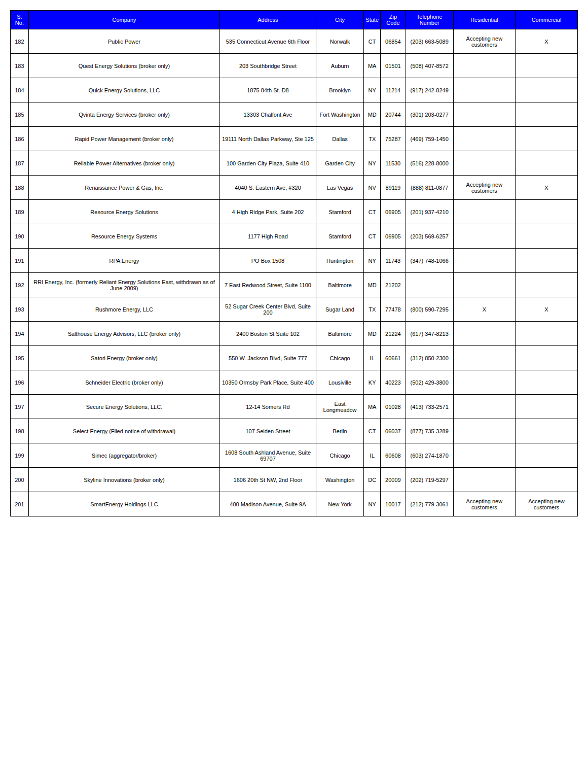| S. No. | Company | Address | City | State | Zip Code | Telephone Number | Residential | Commercial |
| --- | --- | --- | --- | --- | --- | --- | --- | --- |
| 182 | Public Power | 535 Connecticut Avenue 6th Floor | Norwalk | CT | 06854 | (203) 663-5089 | Accepting new customers | X |
| 183 | Quest Energy Solutions (broker only) | 203 Southbridge Street | Auburn | MA | 01501 | (508) 407-8572 | | |
| 184 | Quick Energy Solutions, LLC | 1875 84th St. D8 | Brooklyn | NY | 11214 | (917) 242-8249 | | |
| 185 | Qvinta Energy Services (broker only) | 13303 Chalfont Ave | Fort Washington | MD | 20744 | (301) 203-0277 | | |
| 186 | Rapid Power Management (broker only) | 19111 North Dallas Parkway, Ste 125 | Dallas | TX | 75287 | (469) 759-1450 | | |
| 187 | Reliable Power Alternatives (broker only) | 100 Garden City Plaza, Suite 410 | Garden City | NY | 11530 | (516) 228-8000 | | |
| 188 | Renaissance Power & Gas, Inc. | 4040 S. Eastern Ave, #320 | Las Vegas | NV | 89119 | (888) 811-0877 | Accepting new customers | X |
| 189 | Resource Energy Solutions | 4 High Ridge Park, Suite 202 | Stamford | CT | 06905 | (201) 937-4210 | | |
| 190 | Resource Energy Systems | 1177 High Road | Stamford | CT | 06905 | (203) 569-6257 | | |
| 191 | RPA Energy | PO Box 1508 | Huntington | NY | 11743 | (347) 748-1066 | | |
| 192 | RRI Energy, Inc. (formerly Reliant Energy Solutions East, withdrawn as of June 2009) | 7 East Redwood Street, Suite 1100 | Baltimore | MD | 21202 | | | |
| 193 | Rushmore Energy, LLC | 52 Sugar Creek Center Blvd, Suite 200 | Sugar Land | TX | 77478 | (800) 590-7295 | X | X |
| 194 | Salthouse Energy Advisors, LLC (broker only) | 2400 Boston St Suite 102 | Baltimore | MD | 21224 | (617) 347-8213 | | |
| 195 | Satori Energy (broker only) | 550 W. Jackson Blvd, Suite 777 | Chicago | IL | 60661 | (312) 850-2300 | | |
| 196 | Schneider Electric (broker only) | 10350 Ormsby Park Place, Suite 400 | Lousiville | KY | 40223 | (502) 429-3800 | | |
| 197 | Secure Energy Solutions, LLC. | 12-14 Somers Rd | East Longmeadow | MA | 01028 | (413) 733-2571 | | |
| 198 | Select Energy (Filed notice of withdrawal) | 107 Selden Street | Berlin | CT | 06037 | (877) 735-3289 | | |
| 199 | Simec (aggregator/broker) | 1608 South Ashland Avenue, Suite 69707 | Chicago | IL | 60608 | (603) 274-1870 | | |
| 200 | Skyline Innovations (broker only) | 1606 20th St NW, 2nd Floor | Washington | DC | 20009 | (202) 719-5297 | | |
| 201 | SmartEnergy Holdings LLC | 400 Madison Avenue, Suite 9A | New York | NY | 10017 | (212) 779-3061 | Accepting new customers | Accepting new customers |